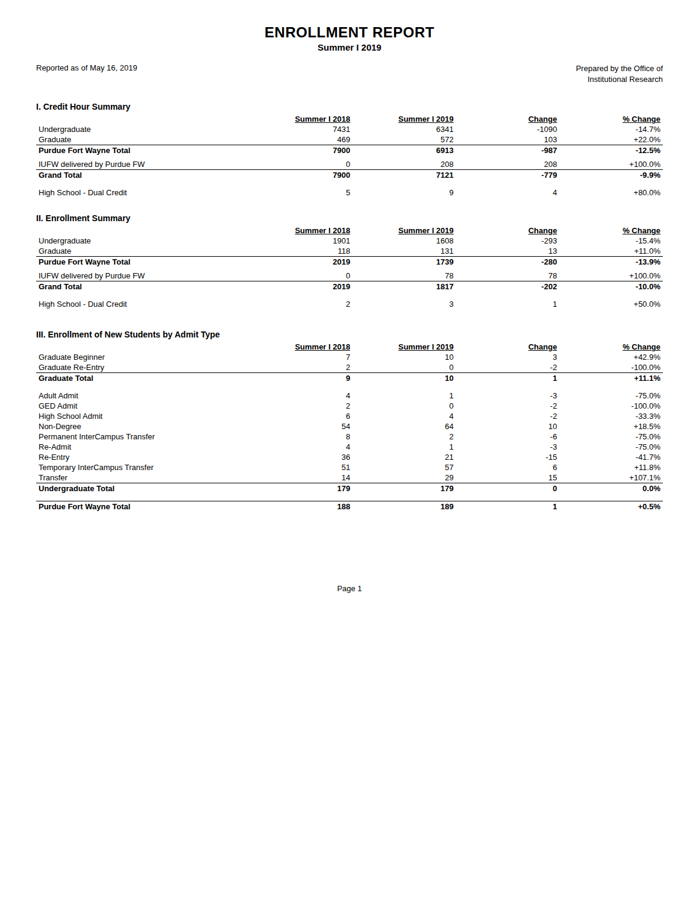ENROLLMENT REPORT
Summer I 2019
Reported as of May 16, 2019
Prepared by the Office of
Institutional Research
I. Credit Hour Summary
| | Summer I 2018 | Summer I 2019 | Change | % Change |
| --- | --- | --- | --- | --- |
| Undergraduate | 7431 | 6341 | -1090 | -14.7% |
| Graduate | 469 | 572 | 103 | +22.0% |
| Purdue Fort Wayne Total | 7900 | 6913 | -987 | -12.5% |
| IUFW delivered by Purdue FW | 0 | 208 | 208 | +100.0% |
| Grand Total | 7900 | 7121 | -779 | -9.9% |
| High School - Dual Credit | 5 | 9 | 4 | +80.0% |
II. Enrollment Summary
| | Summer I 2018 | Summer I 2019 | Change | % Change |
| --- | --- | --- | --- | --- |
| Undergraduate | 1901 | 1608 | -293 | -15.4% |
| Graduate | 118 | 131 | 13 | +11.0% |
| Purdue Fort Wayne Total | 2019 | 1739 | -280 | -13.9% |
| IUFW delivered by Purdue FW | 0 | 78 | 78 | +100.0% |
| Grand Total | 2019 | 1817 | -202 | -10.0% |
| High School - Dual Credit | 2 | 3 | 1 | +50.0% |
III. Enrollment of New Students by Admit Type
| | Summer I 2018 | Summer I 2019 | Change | % Change |
| --- | --- | --- | --- | --- |
| Graduate Beginner | 7 | 10 | 3 | +42.9% |
| Graduate Re-Entry | 2 | 0 | -2 | -100.0% |
| Graduate Total | 9 | 10 | 1 | +11.1% |
| Adult Admit | 4 | 1 | -3 | -75.0% |
| GED Admit | 2 | 0 | -2 | -100.0% |
| High School Admit | 6 | 4 | -2 | -33.3% |
| Non-Degree | 54 | 64 | 10 | +18.5% |
| Permanent InterCampus Transfer | 8 | 2 | -6 | -75.0% |
| Re-Admit | 4 | 1 | -3 | -75.0% |
| Re-Entry | 36 | 21 | -15 | -41.7% |
| Temporary InterCampus Transfer | 51 | 57 | 6 | +11.8% |
| Transfer | 14 | 29 | 15 | +107.1% |
| Undergraduate Total | 179 | 179 | 0 | 0.0% |
| Purdue Fort Wayne Total | 188 | 189 | 1 | +0.5% |
Page 1